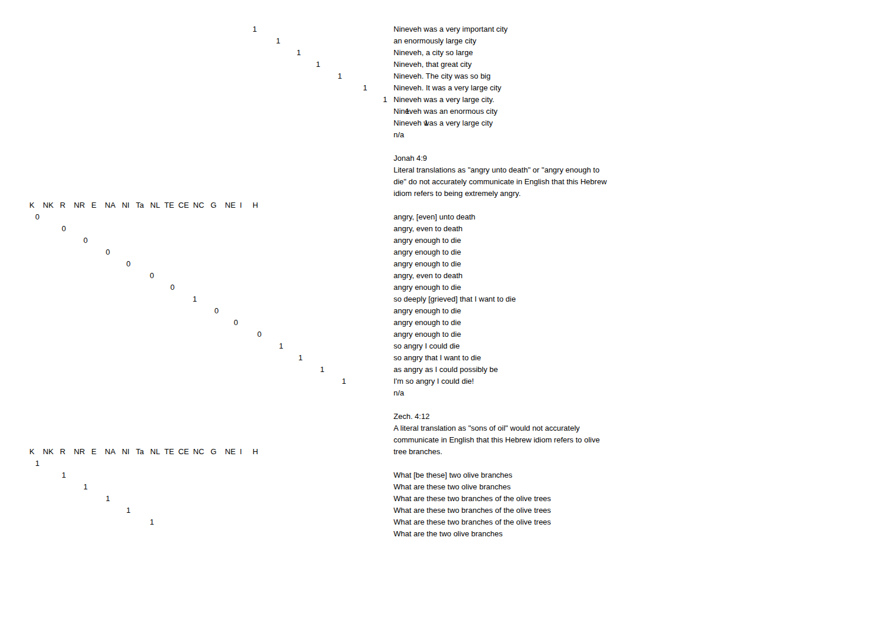1
1
1
1
1
1
1
1
1
Nineveh was a very important city
an enormously large city
Nineveh, a city so large
Nineveh, that great city
Nineveh. The city was so big
Nineveh. It was a very large city
Nineveh was a very large city.
Nineveh was an enormous city
Nineveh was a very large city
n/a
K NK R NR E NA NI Ta NL TE CE NC G NE I H
0
0
0
0
0
0
0
1
0
0
0
1
1
1
1
Jonah 4:9
Literal translations as "angry unto death" or "angry enough to
die" do not accurately communicate in English that this Hebrew
idiom refers to being extremely angry.
angry, [even] unto death
angry, even to death
angry enough to die
angry enough to die
angry enough to die
angry, even to death
angry enough to die
so deeply [grieved] that I want to die
angry enough to die
angry enough to die
angry enough to die
so angry I could die
so angry that I want to die
as angry as I could possibly be
I'm so angry I could die!
n/a
K NK R NR E NA NI Ta NL TE CE NC G NE I H
1
1
1
1
1
1
Zech. 4:12
A literal translation as "sons of oil" would not accurately
communicate in English that this Hebrew idiom refers to olive
tree branches.
What [be these] two olive branches
What are these two olive branches
What are these two branches of the olive trees
What are these two branches of the olive trees
What are these two branches of the olive trees
What are the two olive branches